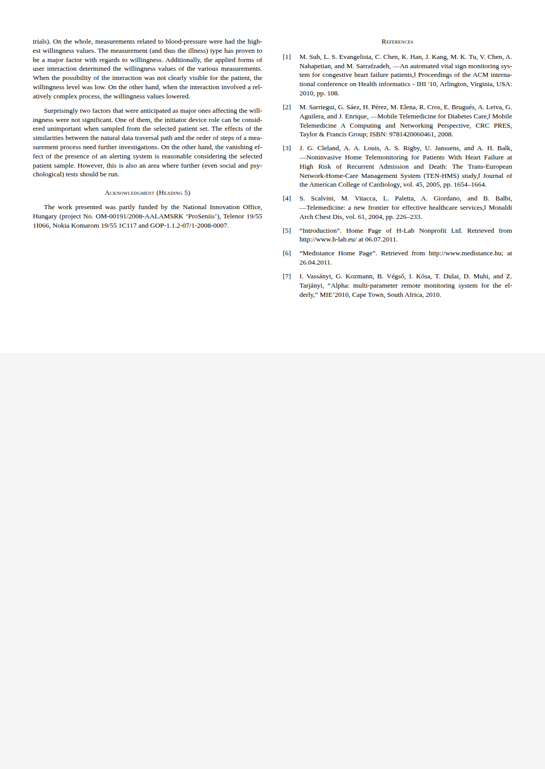trials). On the whole, measurements related to blood-pressure were had the highest willingness values. The measurement (and thus the illness) type has proven to be a major factor with regards to willingness. Additionally, the applied forms of user interaction determined the willingness values of the various measurements. When the possibility of the interaction was not clearly visible for the patient, the willingness level was low. On the other hand, when the interaction involved a relatively complex process, the willingness values lowered.
Surprisingly two factors that were anticipated as major ones affecting the willingness were not significant. One of them, the initiator device role can be considered unimportant when sampled from the selected patient set. The effects of the similarities between the natural data traversal path and the order of steps of a measurement process need further investigations. On the other hand, the vanishing effect of the presence of an alerting system is reasonable considering the selected patient sample. However, this is also an area where further (even social and psychological) tests should be run.
Acknowledgment (Heading 5)
The work presented was partly funded by the National Innovation Office, Hungary (project No. OM-00191/2008-AALAMSRK ‘ProSeniis’), Telenor 19/55 1I066, Nokia Komarom 19/55 1C117 and GOP-1.1.2-07/1-2008-0007.
References
M. Suh, L. S. Evangelista, C. Chen, K. Han, J. Kang, M. K. Tu, V. Chen, A. Nahapetian, and M. Sarrafzadeh, ―An automated vital sign monitoring system for congestive heart failure patients,‖ Proceedings of the ACM international conference on Health informatics - IHI '10, Arlington, Virginia, USA: 2010, pp. 108.
M. Sarriegui, G. Sáez, H. Pérez, M. Elena, R. Cros, E. Brugués, A. Leiva, G. Aguilera, and J. Enrique, ―Mobile Telemedicine for Diabetes Care,‖ Mobile Telemedicine A Computing and Networking Perspective, CRC PRES, Taylor & Francis Group; ISBN: 9781420060461, 2008.
J. G. Cleland, A. A. Louis, A. S. Rigby, U. Janssens, and A. H. Balk, ―Noninvasive Home Telemonitoring for Patients With Heart Failure at High Risk of Recurrent Admission and Death: The Trans-European Network-Home-Care Management System (TEN-HMS) study,‖ Journal of the American College of Cardiology, vol. 45, 2005, pp. 1654–1664.
S. Scalvini, M. Vitacca, L. Paletta, A. Giordano, and B. Balbi, ―Telemedicine: a new frontier for effective healthcare services,‖ Monaldi Arch Chest Dis, vol. 61, 2004, pp. 226–233.
“Introduction”. Home Page of H-Lab Nonprofit Ltd. Retrieved from http://www.h-lab.eu/ at 06.07.2011.
“Medistance Home Page”. Retrieved from http://www.medistance.hu; at 26.04.2011.
I. Vassányi, G. Kozmann, B. Végső, I. Kósa, T. Dulai, D. Muhi, and Z. Tarjányi, “Alpha: multi-parameter remote monitoring system for the elderly,” MIE’2010, Cape Town, South Africa, 2010.